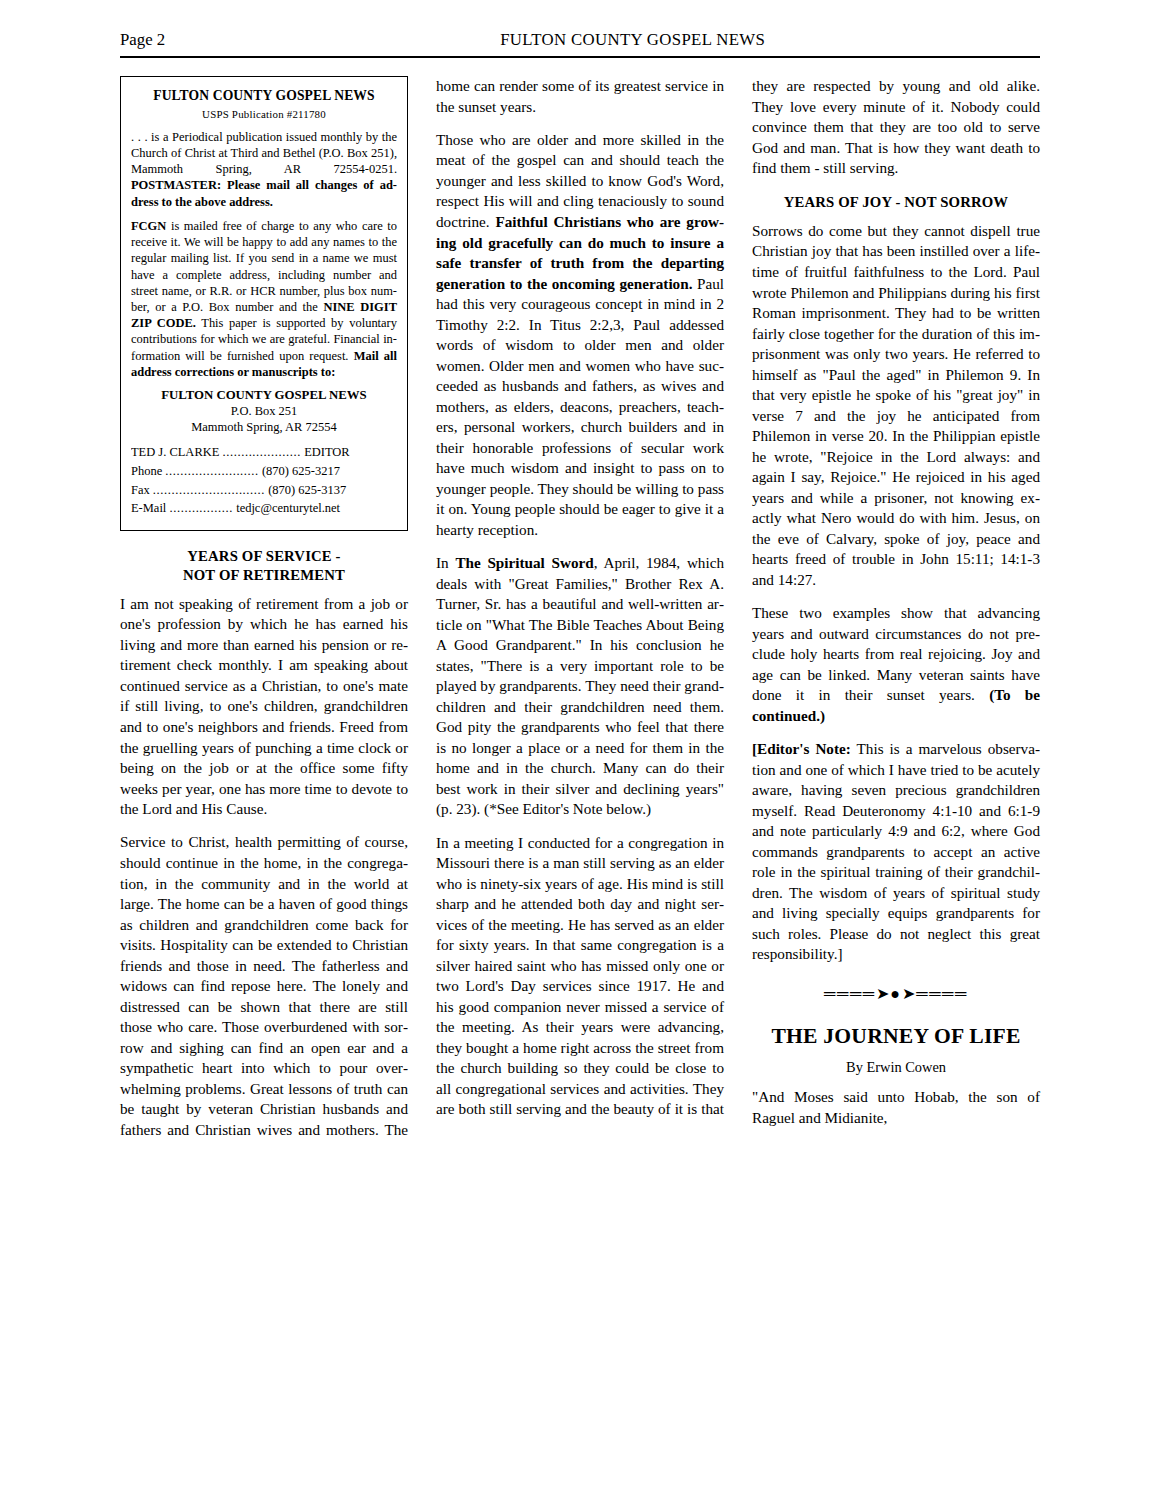Page 2
FULTON COUNTY GOSPEL NEWS
FULTON COUNTY GOSPEL NEWS
USPS Publication #211780
. . . is a Periodical publication issued monthly by the Church of Christ at Third and Bethel (P.O. Box 251), Mammoth Spring, AR 72554-0251. POSTMASTER: Please mail all changes of address to the above address.
FCGN is mailed free of charge to any who care to receive it. We will be happy to add any names to the regular mailing list. If you send in a name we must have a complete address, including number and street name, or R.R. or HCR number, plus box number, or a P.O. Box number and the NINE DIGIT ZIP CODE. This paper is supported by voluntary contributions for which we are grateful. Financial information will be furnished upon request. Mail all address corrections or manuscripts to:
FULTON COUNTY GOSPEL NEWS P.O. Box 251
Mammoth Spring, AR 72554
TED J. CLARKE ..................... EDITOR
Phone ......................... (870) 625-3217
Fax .............................. (870) 625-3137
E-Mail ................. tedjc@centurytel.net
YEARS OF SERVICE -
NOT OF RETIREMENT
I am not speaking of retirement from a job or one's profession by which he has earned his living and more than earned his pension or retirement check monthly. I am speaking about continued service as a Christian, to one's mate if still living, to one's children, grandchildren and to one's neighbors and friends. Freed from the gruelling years of punching a time clock or being on the job or at the office some fifty weeks per year, one has more time to devote to the Lord and His Cause.
Service to Christ, health permitting of course, should continue in the home, in the congregation, in the community and in the world at large. The home can be a haven of good things as children and grandchildren come back for visits. Hospitality can be extended to Christian friends and those in need. The fatherless and widows can find repose here. The lonely and distressed can be shown that there are still those who care. Those overburdened with sorrow and sighing can find an open ear and a sympathetic heart into which to pour overwhelming problems. Great lessons of truth can be taught by veteran Christian husbands and fathers and Christian wives and mothers. The home can render some of its greatest service in the sunset years.
Those who are older and more skilled in the meat of the gospel can and should teach the younger and less skilled to know God's Word, respect His will and cling tenaciously to sound doctrine. Faithful Christians who are growing old gracefully can do much to insure a safe transfer of truth from the departing generation to the oncoming generation. Paul had this very courageous concept in mind in 2 Timothy 2:2. In Titus 2:2,3, Paul addessed words of wisdom to older men and older women. Older men and women who have succeeded as husbands and fathers, as wives and mothers, as elders, deacons, preachers, teachers, personal workers, church builders and in their honorable professions of secular work have much wisdom and insight to pass on to younger people. They should be willing to pass it on. Young people should be eager to give it a hearty reception.
In The Spiritual Sword, April, 1984, which deals with "Great Families," Brother Rex A. Turner, Sr. has a beautiful and well-written article on "What The Bible Teaches About Being A Good Grandparent." In his conclusion he states, "There is a very important role to be played by grandparents. They need their grandchildren and their grandchildren need them. God pity the grandparents who feel that there is no longer a place or a need for them in the home and in the church. Many can do their best work in their silver and declining years" (p. 23). (*See Editor's Note below.)
In a meeting I conducted for a congregation in Missouri there is a man still serving as an elder who is ninety-six years of age. His mind is still sharp and he attended both day and night services of the meeting. He has served as an elder for sixty years. In that same congregation is a silver haired saint who has missed only one or two Lord's Day services since 1917. He and his good companion never missed a service of the meeting. As their years were advancing, they bought a home right across the street from the church building so they could be close to all congregational services and activities. They are both still serving and the beauty of it is that they are respected by young and old alike. They love every minute of it. Nobody could convince them that they are too old to serve God and man. That is how they want death to find them - still serving.
YEARS OF JOY - NOT SORROW
Sorrows do come but they cannot dispell true Christian joy that has been instilled over a lifetime of fruitful faithfulness to the Lord. Paul wrote Philemon and Philippians during his first Roman imprisonment. They had to be written fairly close together for the duration of this imprisonment was only two years. He referred to himself as "Paul the aged" in Philemon 9. In that very epistle he spoke of his "great joy" in verse 7 and the joy he anticipated from Philemon in verse 20. In the Philippian epistle he wrote, "Rejoice in the Lord always: and again I say, Rejoice." He rejoiced in his aged years and while a prisoner, not knowing exactly what Nero would do with him. Jesus, on the eve of Calvary, spoke of joy, peace and hearts freed of trouble in John 15:11; 14:1-3 and 14:27.
These two examples show that advancing years and outward circumstances do not preclude holy hearts from real rejoicing. Joy and age can be linked. Many veteran saints have done it in their sunset years. (To be continued.)
[Editor's Note: This is a marvelous observation and one of which I have tried to be acutely aware, having seven precious grandchildren myself. Read Deuteronomy 4:1-10 and 6:1-9 and note particularly 4:9 and 6:2, where God commands grandparents to accept an active role in the spiritual training of their grandchildren. The wisdom of years of spiritual study and living specially equips grandparents for such roles. Please do not neglect this great responsibility.]
════➤●➤════
THE JOURNEY OF LIFE
By Erwin Cowen
"And Moses said unto Hobab, the son of Raguel and Midianite,